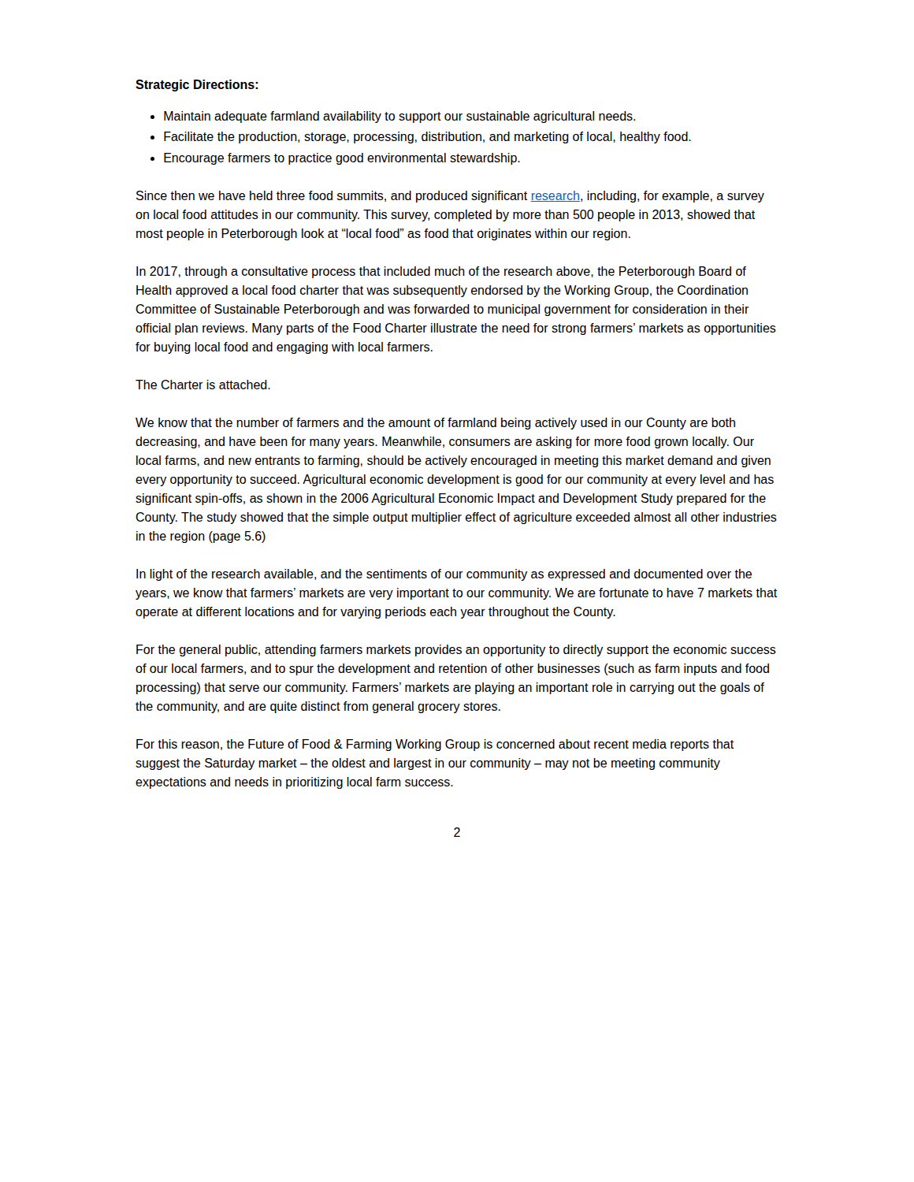Strategic Directions:
Maintain adequate farmland availability to support our sustainable agricultural needs.
Facilitate the production, storage, processing, distribution, and marketing of local, healthy food.
Encourage farmers to practice good environmental stewardship.
Since then we have held three food summits, and produced significant research, including, for example, a survey on local food attitudes in our community. This survey, completed by more than 500 people in 2013, showed that most people in Peterborough look at “local food” as food that originates within our region.
In 2017, through a consultative process that included much of the research above, the Peterborough Board of Health approved a local food charter that was subsequently endorsed by the Working Group, the Coordination Committee of Sustainable Peterborough and was forwarded to municipal government for consideration in their official plan reviews. Many parts of the Food Charter illustrate the need for strong farmers’ markets as opportunities for buying local food and engaging with local farmers.
The Charter is attached.
We know that the number of farmers and the amount of farmland being actively used in our County are both decreasing, and have been for many years. Meanwhile, consumers are asking for more food grown locally. Our local farms, and new entrants to farming, should be actively encouraged in meeting this market demand and given every opportunity to succeed. Agricultural economic development is good for our community at every level and has significant spin-offs, as shown in the 2006 Agricultural Economic Impact and Development Study prepared for the County. The study showed that the simple output multiplier effect of agriculture exceeded almost all other industries in the region (page 5.6)
In light of the research available, and the sentiments of our community as expressed and documented over the years, we know that farmers’ markets are very important to our community. We are fortunate to have 7 markets that operate at different locations and for varying periods each year throughout the County.
For the general public, attending farmers markets provides an opportunity to directly support the economic success of our local farmers, and to spur the development and retention of other businesses (such as farm inputs and food processing) that serve our community. Farmers’ markets are playing an important role in carrying out the goals of the community, and are quite distinct from general grocery stores.
For this reason, the Future of Food & Farming Working Group is concerned about recent media reports that suggest the Saturday market – the oldest and largest in our community – may not be meeting community expectations and needs in prioritizing local farm success.
2